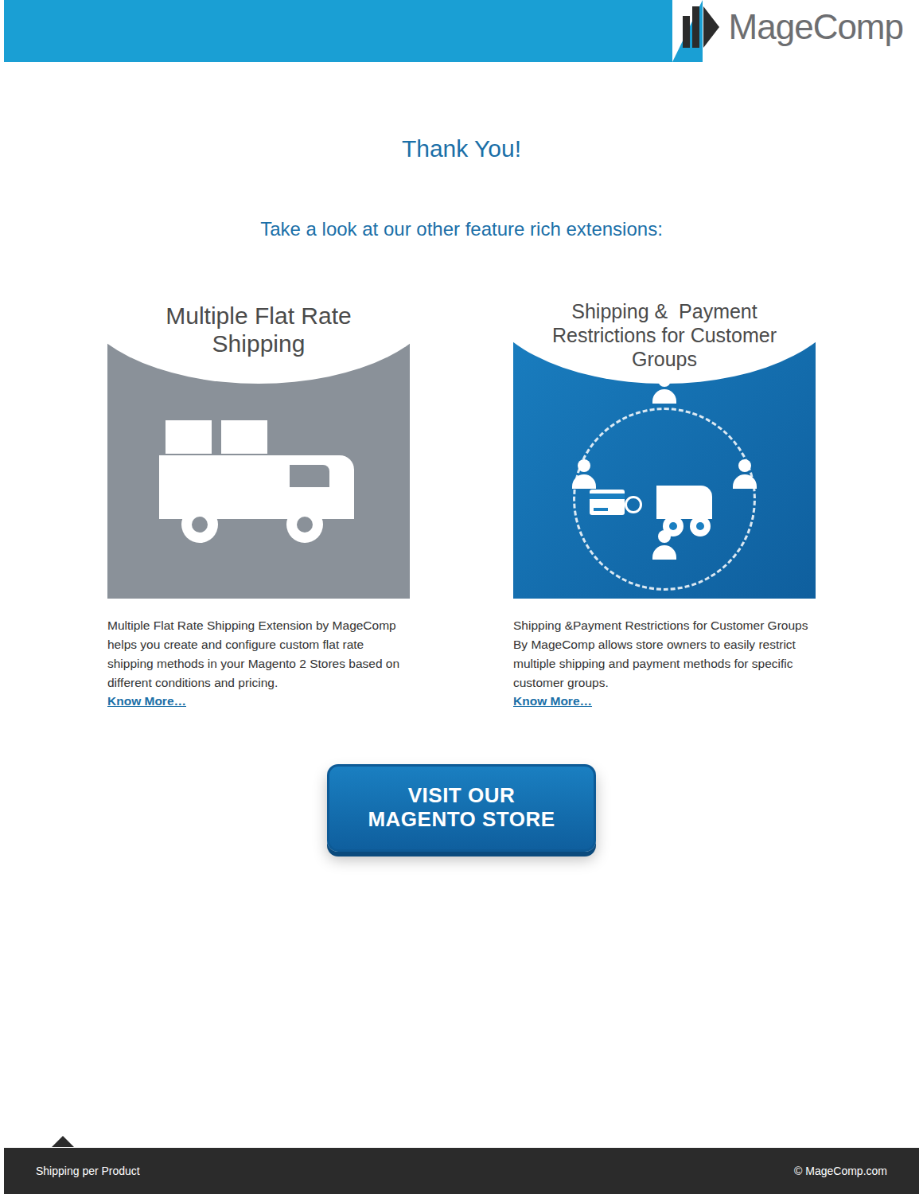MageComp
Thank You!
Take a look at our other feature rich extensions:
Multiple Flat Rate
Shipping
Multiple Flat Rate Shipping Extension by MageComp helps you create and configure custom flat rate shipping methods in your Magento 2 Stores based on different conditions and pricing.
Know More…
Shipping & Payment
Restrictions for Customer
Groups
Shipping &Payment Restrictions for Customer Groups By MageComp allows store owners to easily restrict multiple shipping and payment methods for specific customer groups.
Know More…
VISIT OUR MAGENTO STORE
Shipping per Product
© MageComp.com